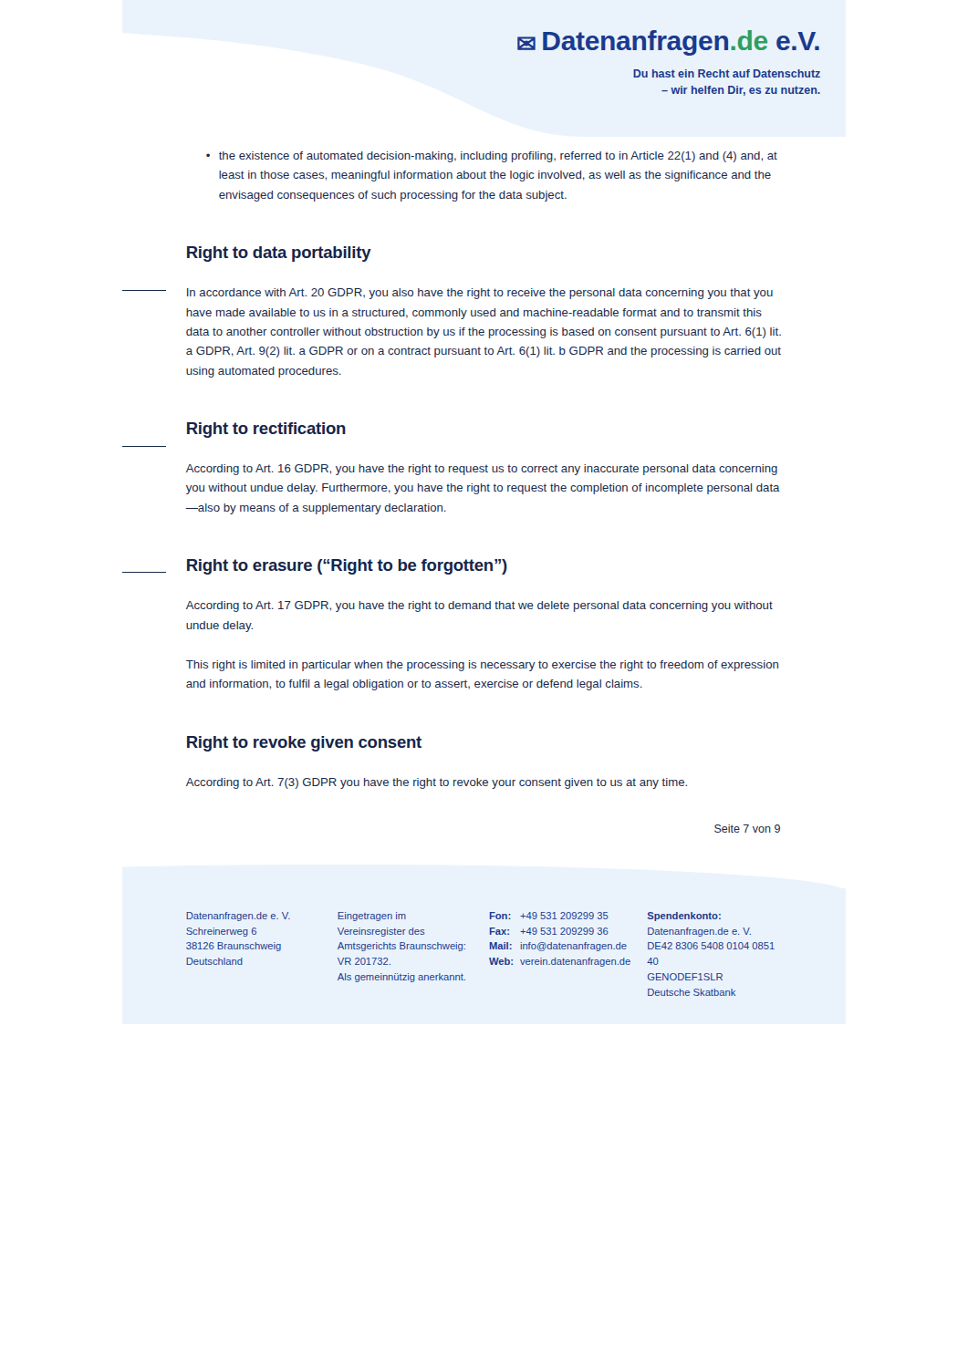✉Datenanfragen.de e.V.
Du hast ein Recht auf Datenschutz
– wir helfen Dir, es zu nutzen.
the existence of automated decision-making, including profiling, referred to in Article 22(1) and (4) and, at least in those cases, meaningful information about the logic involved, as well as the significance and the envisaged consequences of such processing for the data subject.
Right to data portability
In accordance with Art. 20 GDPR, you also have the right to receive the personal data concerning you that you have made available to us in a structured, commonly used and machine-readable format and to transmit this data to another controller without obstruction by us if the processing is based on consent pursuant to Art. 6(1) lit. a GDPR, Art. 9(2) lit. a GDPR or on a contract pursuant to Art. 6(1) lit. b GDPR and the processing is carried out using automated procedures.
Right to rectification
According to Art. 16 GDPR, you have the right to request us to correct any inaccurate personal data concerning you without undue delay. Furthermore, you have the right to request the completion of incomplete personal data—also by means of a supplementary declaration.
Right to erasure (“Right to be forgotten”)
According to Art. 17 GDPR, you have the right to demand that we delete personal data concerning you without undue delay.
This right is limited in particular when the processing is necessary to exercise the right to freedom of expression and information, to fulfil a legal obligation or to assert, exercise or defend legal claims.
Right to revoke given consent
According to Art. 7(3) GDPR you have the right to revoke your consent given to us at any time.
Seite 7 von 9
Datenanfragen.de e. V.
Schreinerweg 6
38126 Braunschweig
Deutschland
Eingetragen im
Vereinsregister des
Amtsgerichts Braunschweig:
VR 201732.
Als gemeinnützig anerkannt.
Fon:+49 531 209299 35
Fax:+49 531 209299 36
Mail: info@datenanfragen.de
Web: verein.datenanfragen.de
Spendenkonto:
Datenanfragen.de e. V.
DE42 8306 5408 0104 0851 40
GENODEF1SLR
Deutsche Skatbank